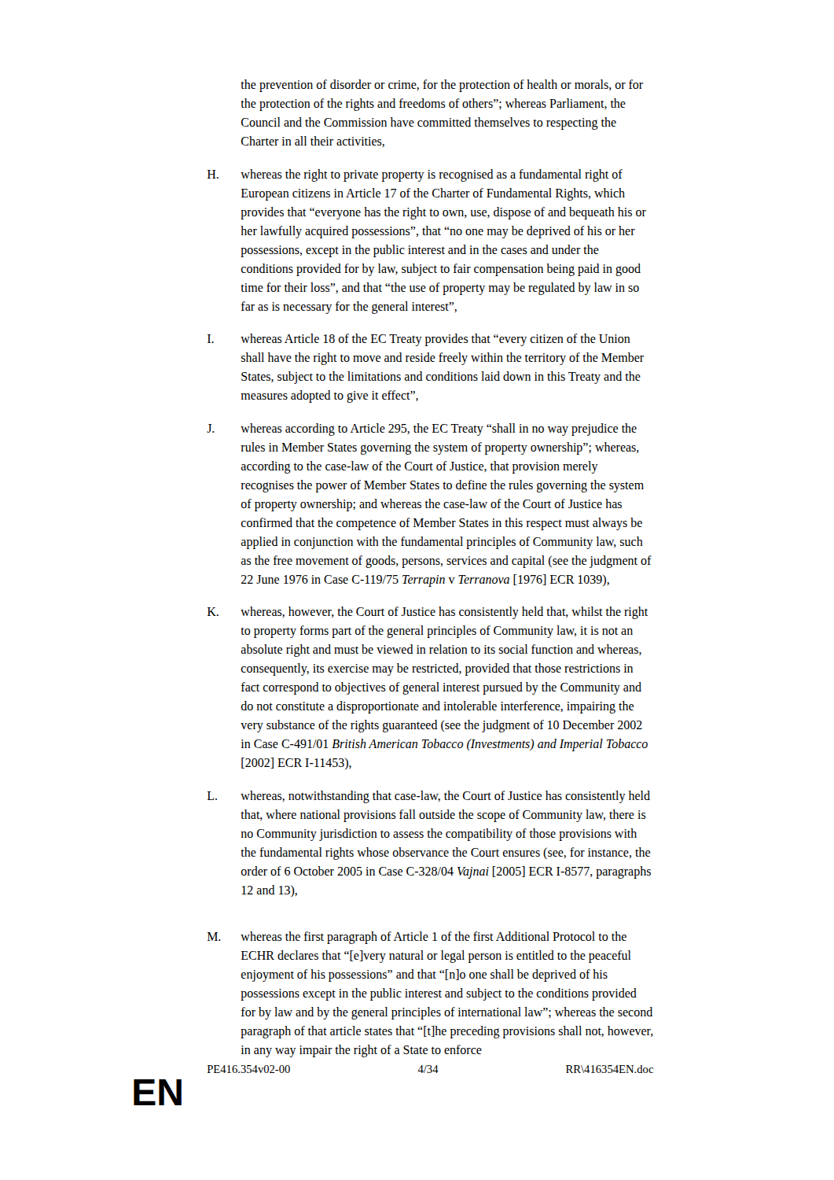the prevention of disorder or crime, for the protection of health or morals, or for the protection of the rights and freedoms of others”; whereas Parliament, the Council and the Commission have committed themselves to respecting the Charter in all their activities,
H.
whereas the right to private property is recognised as a fundamental right of European citizens in Article 17 of the Charter of Fundamental Rights, which provides that “everyone has the right to own, use, dispose of and bequeath his or her lawfully acquired possessions”, that “no one may be deprived of his or her possessions, except in the public interest and in the cases and under the conditions provided for by law, subject to fair compensation being paid in good time for their loss”, and that “the use of property may be regulated by law in so far as is necessary for the general interest”,
I.
whereas Article 18 of the EC Treaty provides that “every citizen of the Union shall have the right to move and reside freely within the territory of the Member States, subject to the limitations and conditions laid down in this Treaty and the measures adopted to give it effect”,
J.
whereas according to Article 295, the EC Treaty “shall in no way prejudice the rules in Member States governing the system of property ownership”; whereas, according to the case-law of the Court of Justice, that provision merely recognises the power of Member States to define the rules governing the system of property ownership; and whereas the case-law of the Court of Justice has confirmed that the competence of Member States in this respect must always be applied in conjunction with the fundamental principles of Community law, such as the free movement of goods, persons, services and capital (see the judgment of 22 June 1976 in Case C-119/75 Terrapin v Terranova [1976] ECR 1039),
K.
whereas, however, the Court of Justice has consistently held that, whilst the right to property forms part of the general principles of Community law, it is not an absolute right and must be viewed in relation to its social function and whereas, consequently, its exercise may be restricted, provided that those restrictions in fact correspond to objectives of general interest pursued by the Community and do not constitute a disproportionate and intolerable interference, impairing the very substance of the rights guaranteed (see the judgment of 10 December 2002 in Case C-491/01 British American Tobacco (Investments) and Imperial Tobacco [2002] ECR I-11453),
L.
whereas, notwithstanding that case-law, the Court of Justice has consistently held that, where national provisions fall outside the scope of Community law, there is no Community jurisdiction to assess the compatibility of those provisions with the fundamental rights whose observance the Court ensures (see, for instance, the order of 6 October 2005 in Case C-328/04 Vajnai [2005] ECR I-8577, paragraphs 12 and 13),
M.
whereas the first paragraph of Article 1 of the first Additional Protocol to the ECHR declares that “[e]very natural or legal person is entitled to the peaceful enjoyment of his possessions” and that “[n]o one shall be deprived of his possessions except in the public interest and subject to the conditions provided for by law and by the general principles of international law”; whereas the second paragraph of that article states that “[t]he preceding provisions shall not, however, in any way impair the right of a State to enforce
PE416.354v02-00 4/34 RR\416354EN.doc
EN